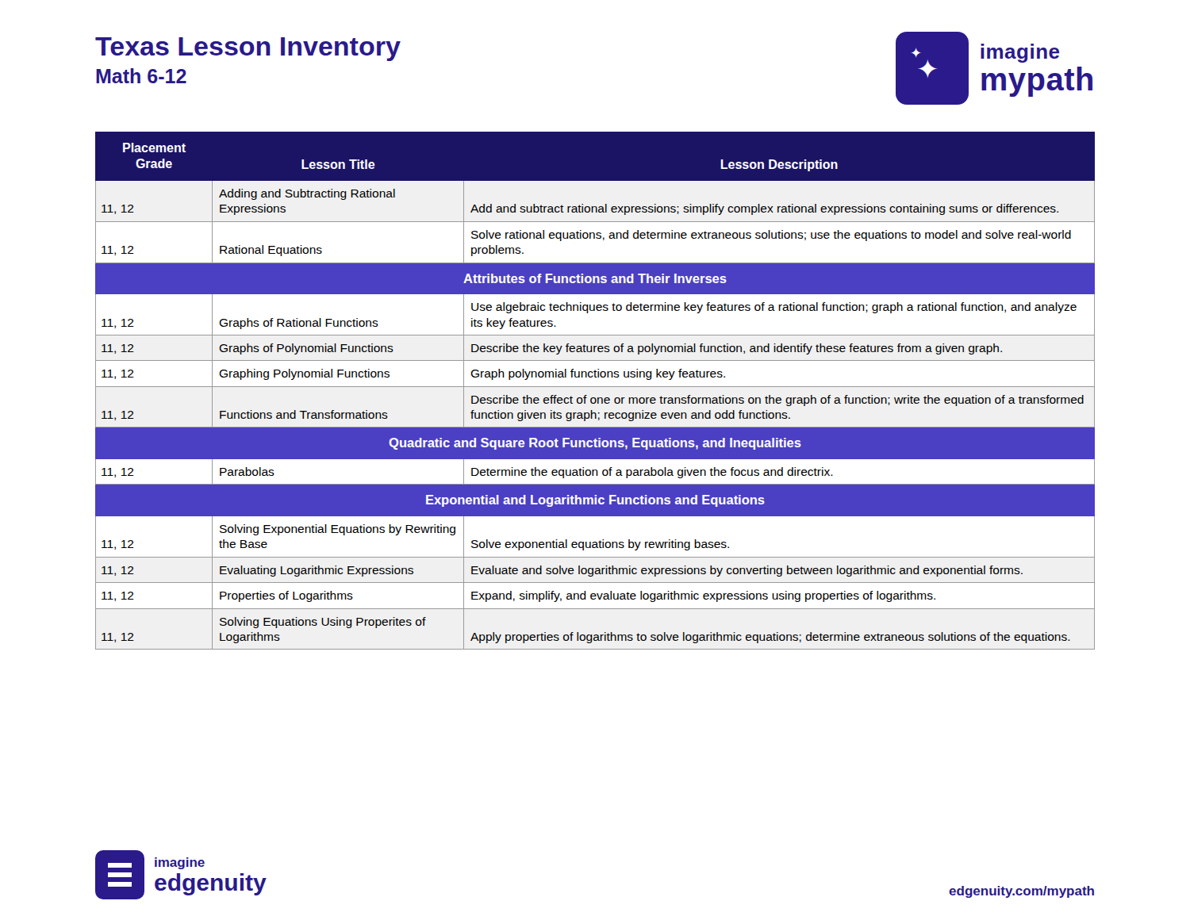Texas Lesson Inventory
Math 6-12
imagine mypath
| Placement Grade | Lesson Title | Lesson Description |
| --- | --- | --- |
| 11, 12 | Adding and Subtracting Rational Expressions | Add and subtract rational expressions; simplify complex rational expressions containing sums or differences. |
| 11, 12 | Rational Equations | Solve rational equations, and determine extraneous solutions; use the equations to model and solve real-world problems. |
| Attributes of Functions and Their Inverses |
| 11, 12 | Graphs of Rational Functions | Use algebraic techniques to determine key features of a rational function; graph a rational function, and analyze its key features. |
| 11, 12 | Graphs of Polynomial Functions | Describe the key features of a polynomial function, and identify these features from a given graph. |
| 11, 12 | Graphing Polynomial Functions | Graph polynomial functions using key features. |
| 11, 12 | Functions and Transformations | Describe the effect of one or more transformations on the graph of a function; write the equation of a transformed function given its graph; recognize even and odd functions. |
| Quadratic and Square Root Functions, Equations, and Inequalities |
| 11, 12 | Parabolas | Determine the equation of a parabola given the focus and directrix. |
| Exponential and Logarithmic Functions and Equations |
| 11, 12 | Solving Exponential Equations by Rewriting the Base | Solve exponential equations by rewriting bases. |
| 11, 12 | Evaluating Logarithmic Expressions | Evaluate and solve logarithmic expressions by converting between logarithmic and exponential forms. |
| 11, 12 | Properties of Logarithms | Expand, simplify, and evaluate logarithmic expressions using properties of logarithms. |
| 11, 12 | Solving Equations Using Properites of Logarithms | Apply properties of logarithms to solve logarithmic equations; determine extraneous solutions of the equations. |
imagine edgenuity
edgenuity.com/mypath